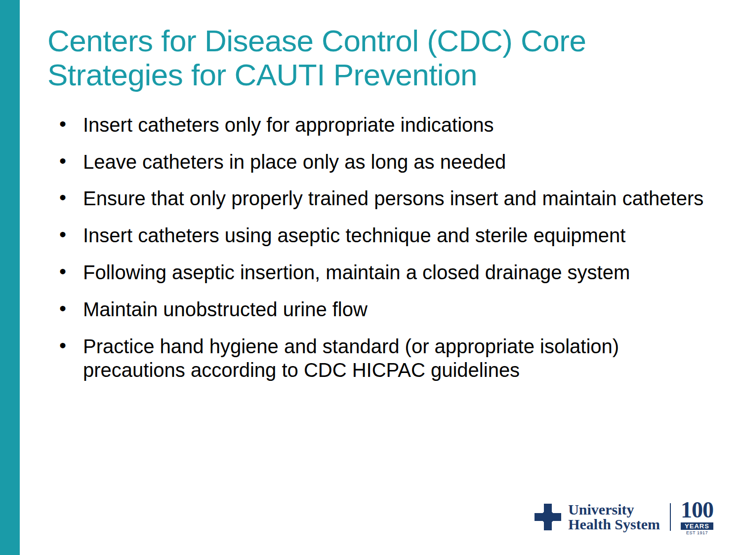Centers for Disease Control (CDC) Core Strategies for CAUTI Prevention
Insert catheters only for appropriate indications
Leave catheters in place only as long as needed
Ensure that only properly trained persons insert and maintain catheters
Insert catheters using aseptic technique and sterile equipment
Following aseptic insertion, maintain a closed drainage system
Maintain unobstructed urine flow
Practice hand hygiene and standard (or appropriate isolation) precautions according to CDC HICPAC guidelines
University
Health System
100
YEARS
EST 1917